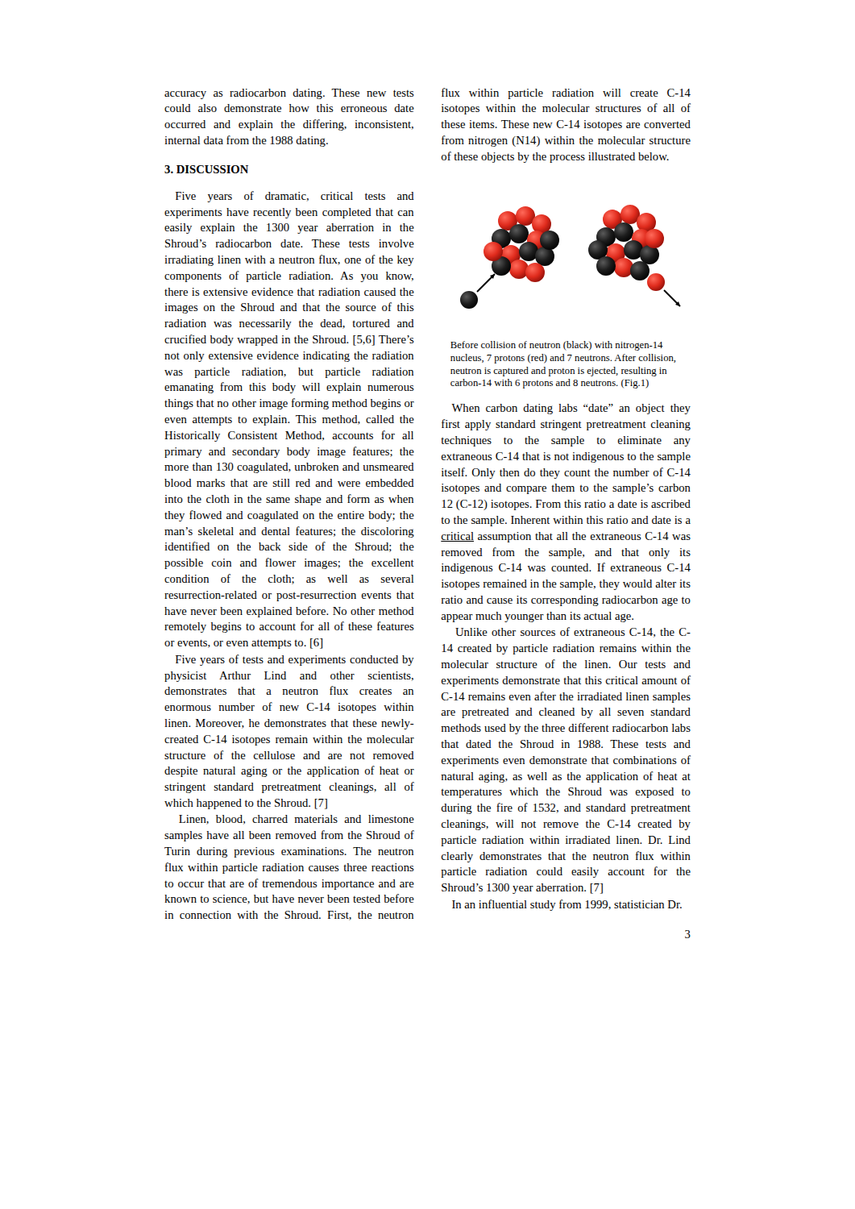accuracy as radiocarbon dating. These new tests could also demonstrate how this erroneous date occurred and explain the differing, inconsistent, internal data from the 1988 dating.
3. DISCUSSION
Five years of dramatic, critical tests and experiments have recently been completed that can easily explain the 1300 year aberration in the Shroud’s radiocarbon date. These tests involve irradiating linen with a neutron flux, one of the key components of particle radiation. As you know, there is extensive evidence that radiation caused the images on the Shroud and that the source of this radiation was necessarily the dead, tortured and crucified body wrapped in the Shroud. [5,6] There’s not only extensive evidence indicating the radiation was particle radiation, but particle radiation emanating from this body will explain numerous things that no other image forming method begins or even attempts to explain. This method, called the Historically Consistent Method, accounts for all primary and secondary body image features; the more than 130 coagulated, unbroken and unsmeared blood marks that are still red and were embedded into the cloth in the same shape and form as when they flowed and coagulated on the entire body; the man’s skeletal and dental features; the discoloring identified on the back side of the Shroud; the possible coin and flower images; the excellent condition of the cloth; as well as several resurrection-related or post-resurrection events that have never been explained before. No other method remotely begins to account for all of these features or events, or even attempts to. [6]
Five years of tests and experiments conducted by physicist Arthur Lind and other scientists, demonstrates that a neutron flux creates an enormous number of new C-14 isotopes within linen. Moreover, he demonstrates that these newly-created C-14 isotopes remain within the molecular structure of the cellulose and are not removed despite natural aging or the application of heat or stringent standard pretreatment cleanings, all of which happened to the Shroud. [7]
Linen, blood, charred materials and limestone samples have all been removed from the Shroud of Turin during previous examinations. The neutron flux within particle radiation causes three reactions to occur that are of tremendous importance and are known to science, but have never been tested before in connection with the Shroud. First, the neutron flux within particle radiation will create C-14 isotopes within the molecular structures of all of these items. These new C-14 isotopes are converted from nitrogen (N14) within the molecular structure of these objects by the process illustrated below.
Before collision of neutron (black) with nitrogen-14 nucleus, 7 protons (red) and 7 neutrons. After collision, neutron is captured and proton is ejected, resulting in carbon-14 with 6 protons and 8 neutrons. (Fig.1)
When carbon dating labs “date” an object they first apply standard stringent pretreatment cleaning techniques to the sample to eliminate any extraneous C-14 that is not indigenous to the sample itself. Only then do they count the number of C-14 isotopes and compare them to the sample’s carbon 12 (C-12) isotopes. From this ratio a date is ascribed to the sample. Inherent within this ratio and date is a critical assumption that all the extraneous C-14 was removed from the sample, and that only its indigenous C-14 was counted. If extraneous C-14 isotopes remained in the sample, they would alter its ratio and cause its corresponding radiocarbon age to appear much younger than its actual age.
Unlike other sources of extraneous C-14, the C-14 created by particle radiation remains within the molecular structure of the linen. Our tests and experiments demonstrate that this critical amount of C-14 remains even after the irradiated linen samples are pretreated and cleaned by all seven standard methods used by the three different radiocarbon labs that dated the Shroud in 1988. These tests and experiments even demonstrate that combinations of natural aging, as well as the application of heat at temperatures which the Shroud was exposed to during the fire of 1532, and standard pretreatment cleanings, will not remove the C-14 created by particle radiation within irradiated linen. Dr. Lind clearly demonstrates that the neutron flux within particle radiation could easily account for the Shroud’s 1300 year aberration. [7]
In an influential study from 1999, statistician Dr.
3